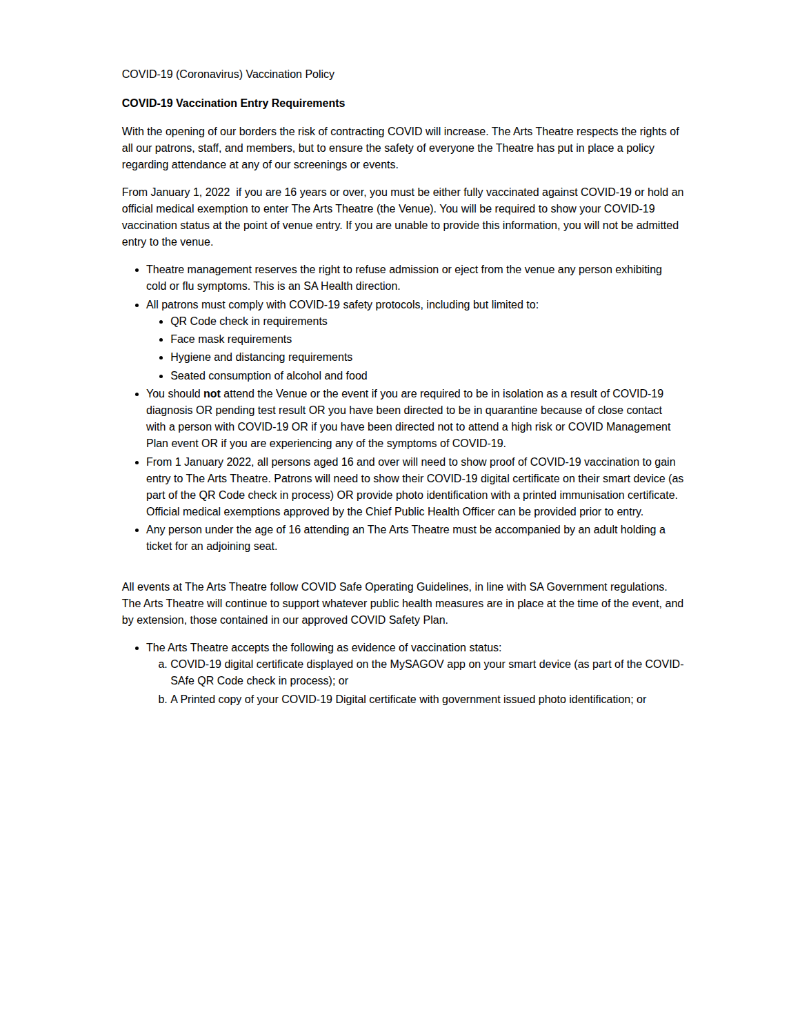COVID-19 (Coronavirus) Vaccination Policy
COVID-19 Vaccination Entry Requirements
With the opening of our borders the risk of contracting COVID will increase. The Arts Theatre respects the rights of all our patrons, staff, and members, but to ensure the safety of everyone the Theatre has put in place a policy regarding attendance at any of our screenings or events.
From January 1, 2022 if you are 16 years or over, you must be either fully vaccinated against COVID-19 or hold an official medical exemption to enter The Arts Theatre (the Venue). You will be required to show your COVID-19 vaccination status at the point of venue entry. If you are unable to provide this information, you will not be admitted entry to the venue.
Theatre management reserves the right to refuse admission or eject from the venue any person exhibiting cold or flu symptoms. This is an SA Health direction.
All patrons must comply with COVID-19 safety protocols, including but limited to:
QR Code check in requirements
Face mask requirements
Hygiene and distancing requirements
Seated consumption of alcohol and food
You should not attend the Venue or the event if you are required to be in isolation as a result of COVID-19 diagnosis OR pending test result OR you have been directed to be in quarantine because of close contact with a person with COVID-19 OR if you have been directed not to attend a high risk or COVID Management Plan event OR if you are experiencing any of the symptoms of COVID-19.
From 1 January 2022, all persons aged 16 and over will need to show proof of COVID-19 vaccination to gain entry to The Arts Theatre. Patrons will need to show their COVID-19 digital certificate on their smart device (as part of the QR Code check in process) OR provide photo identification with a printed immunisation certificate. Official medical exemptions approved by the Chief Public Health Officer can be provided prior to entry.
Any person under the age of 16 attending an The Arts Theatre must be accompanied by an adult holding a ticket for an adjoining seat.
All events at The Arts Theatre follow COVID Safe Operating Guidelines, in line with SA Government regulations. The Arts Theatre will continue to support whatever public health measures are in place at the time of the event, and by extension, those contained in our approved COVID Safety Plan.
The Arts Theatre accepts the following as evidence of vaccination status:
COVID-19 digital certificate displayed on the MySAGOV app on your smart device (as part of the COVID-SAfe QR Code check in process); or
A Printed copy of your COVID-19 Digital certificate with government issued photo identification; or